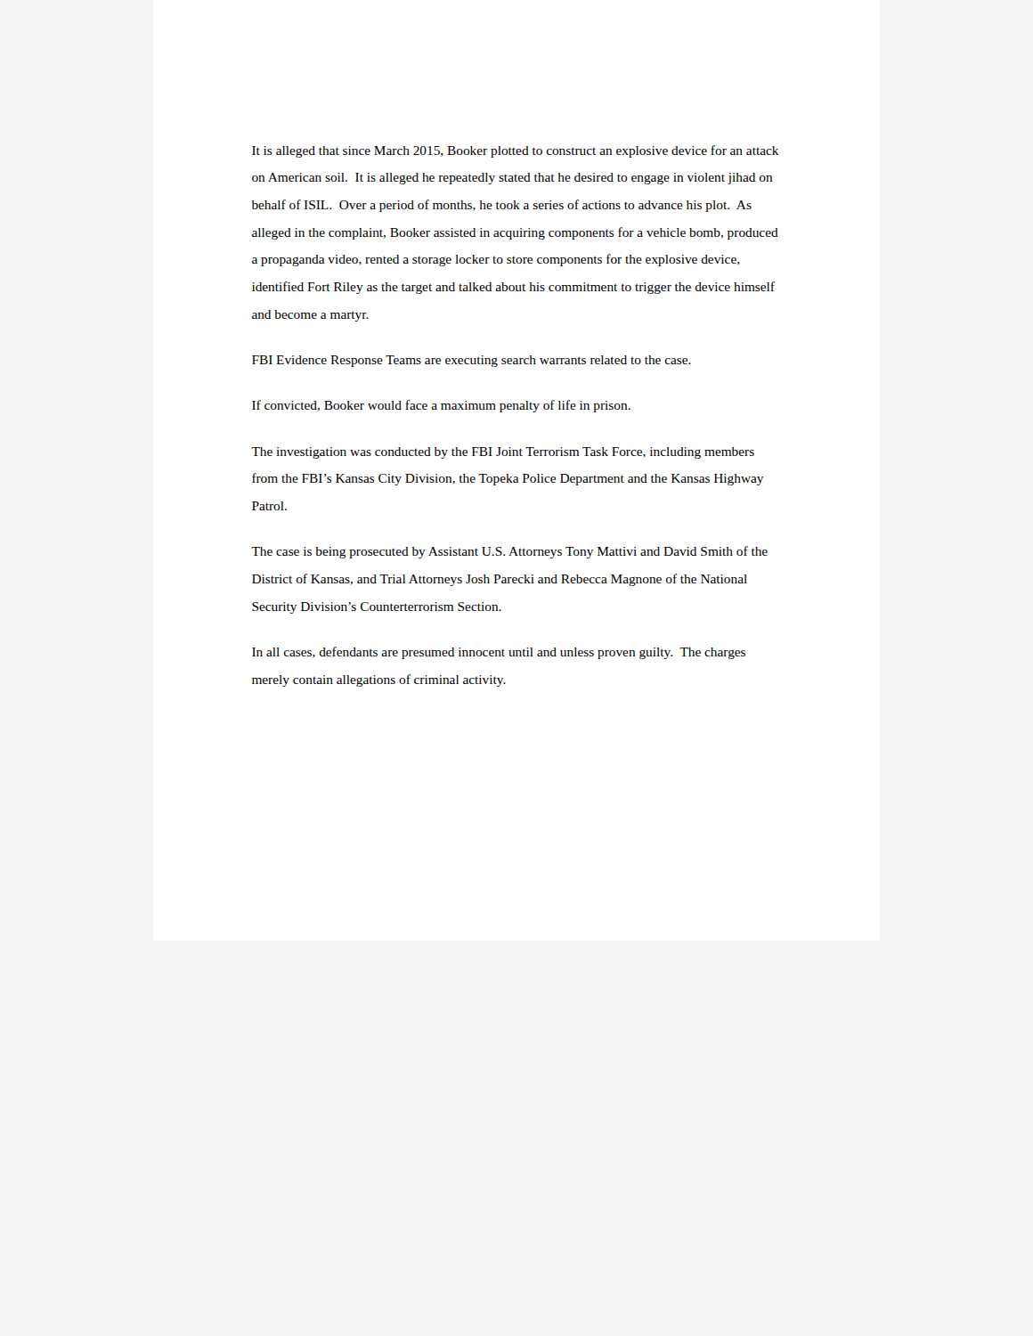It is alleged that since March 2015, Booker plotted to construct an explosive device for an attack on American soil. It is alleged he repeatedly stated that he desired to engage in violent jihad on behalf of ISIL. Over a period of months, he took a series of actions to advance his plot. As alleged in the complaint, Booker assisted in acquiring components for a vehicle bomb, produced a propaganda video, rented a storage locker to store components for the explosive device, identified Fort Riley as the target and talked about his commitment to trigger the device himself and become a martyr.
FBI Evidence Response Teams are executing search warrants related to the case.
If convicted, Booker would face a maximum penalty of life in prison.
The investigation was conducted by the FBI Joint Terrorism Task Force, including members from the FBI’s Kansas City Division, the Topeka Police Department and the Kansas Highway Patrol.
The case is being prosecuted by Assistant U.S. Attorneys Tony Mattivi and David Smith of the District of Kansas, and Trial Attorneys Josh Parecki and Rebecca Magnone of the National Security Division’s Counterterrorism Section.
In all cases, defendants are presumed innocent until and unless proven guilty. The charges merely contain allegations of criminal activity.